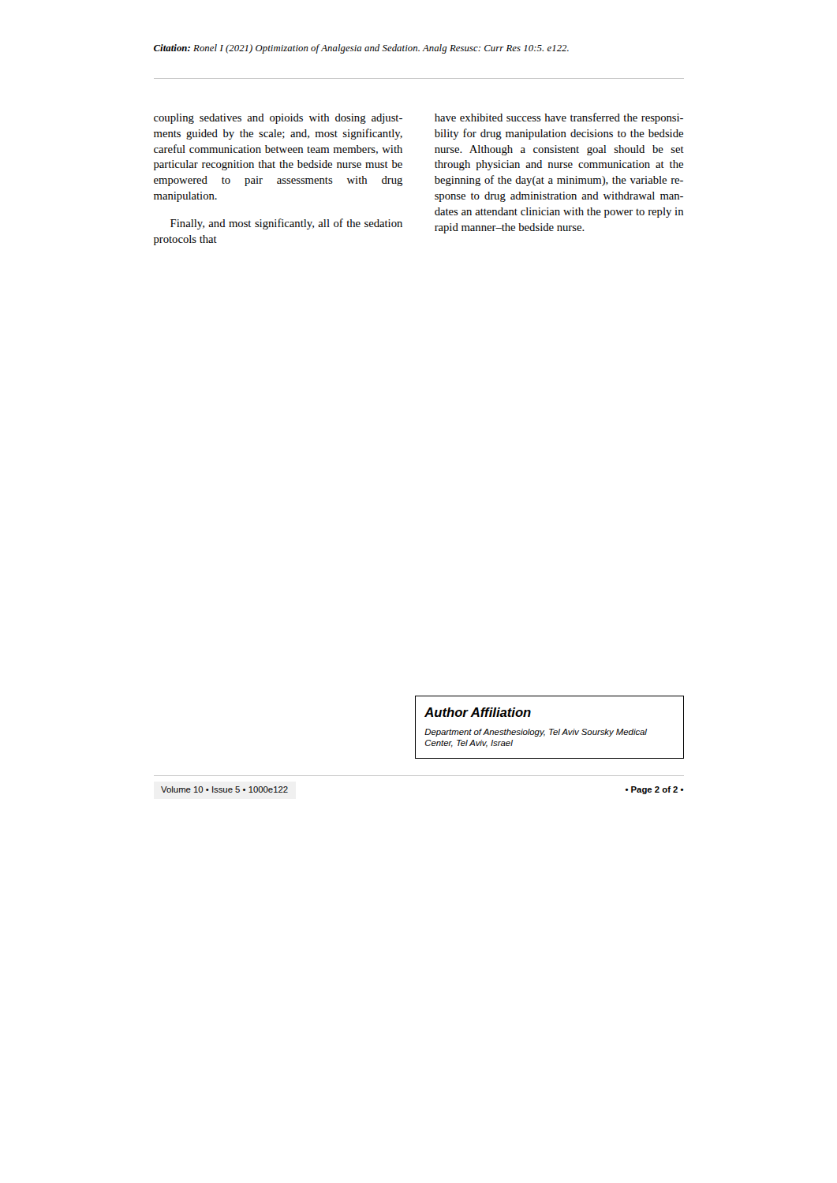Citation: Ronel I (2021) Optimization of Analgesia and Sedation. Analg Resusc: Curr Res 10:5. e122.
coupling sedatives and opioids with dosing adjustments guided by the scale; and, most significantly, careful communication between team members, with particular recognition that the bedside nurse must be empowered to pair assessments with drug manipulation.
Finally, and most significantly, all of the sedation protocols that
have exhibited success have transferred the responsibility for drug manipulation decisions to the bedside nurse. Although a consistent goal should be set through physician and nurse communication at the beginning of the day(at a minimum), the variable response to drug administration and withdrawal mandates an attendant clinician with the power to reply in rapid manner–the bedside nurse.
Author Affiliation
Department of Anesthesiology, Tel Aviv Soursky Medical Center, Tel Aviv, Israel
Volume 10 • Issue 5 • 1000e122 • Page 2 of 2 •